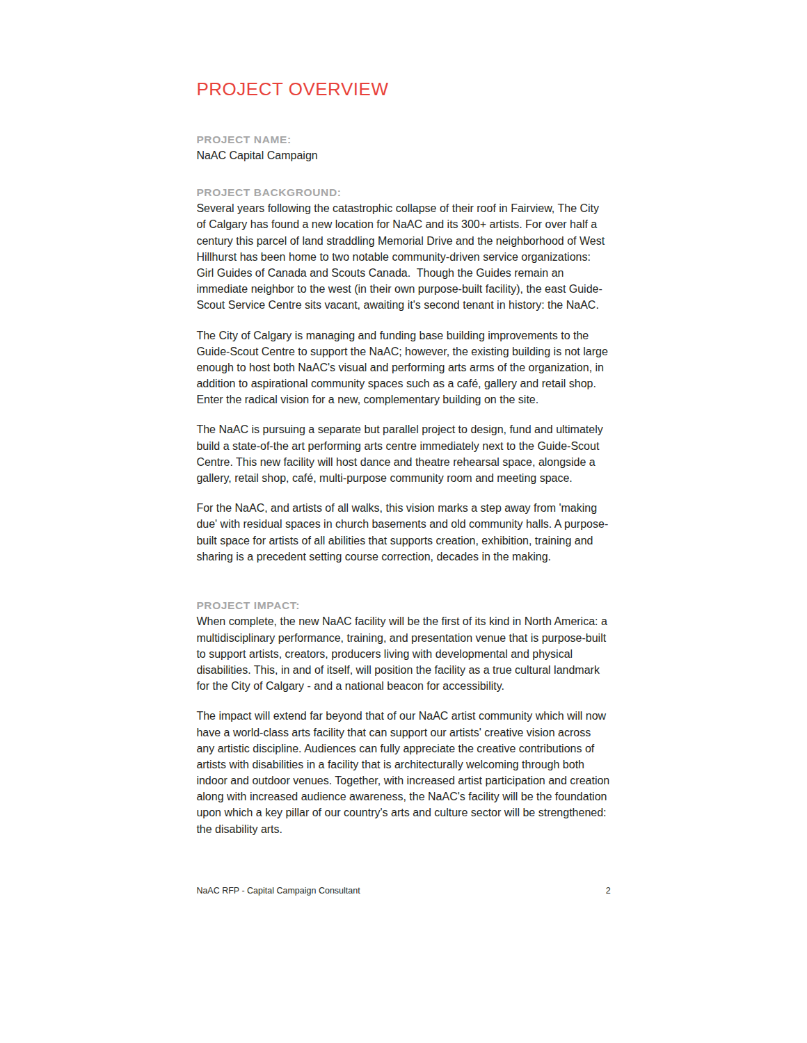PROJECT OVERVIEW
Project Name:
NaAC Capital Campaign
Project Background:
Several years following the catastrophic collapse of their roof in Fairview, The City of Calgary has found a new location for NaAC and its 300+ artists. For over half a century this parcel of land straddling Memorial Drive and the neighborhood of West Hillhurst has been home to two notable community-driven service organizations: Girl Guides of Canada and Scouts Canada. Though the Guides remain an immediate neighbor to the west (in their own purpose-built facility), the east Guide-Scout Service Centre sits vacant, awaiting it's second tenant in history: the NaAC.
The City of Calgary is managing and funding base building improvements to the Guide-Scout Centre to support the NaAC; however, the existing building is not large enough to host both NaAC's visual and performing arts arms of the organization, in addition to aspirational community spaces such as a café, gallery and retail shop. Enter the radical vision for a new, complementary building on the site.
The NaAC is pursuing a separate but parallel project to design, fund and ultimately build a state-of-the art performing arts centre immediately next to the Guide-Scout Centre. This new facility will host dance and theatre rehearsal space, alongside a gallery, retail shop, café, multi-purpose community room and meeting space.
For the NaAC, and artists of all walks, this vision marks a step away from 'making due' with residual spaces in church basements and old community halls. A purpose-built space for artists of all abilities that supports creation, exhibition, training and sharing is a precedent setting course correction, decades in the making.
Project Impact:
When complete, the new NaAC facility will be the first of its kind in North America: a multidisciplinary performance, training, and presentation venue that is purpose-built to support artists, creators, producers living with developmental and physical disabilities. This, in and of itself, will position the facility as a true cultural landmark for the City of Calgary - and a national beacon for accessibility.
The impact will extend far beyond that of our NaAC artist community which will now have a world-class arts facility that can support our artists' creative vision across any artistic discipline. Audiences can fully appreciate the creative contributions of artists with disabilities in a facility that is architecturally welcoming through both indoor and outdoor venues. Together, with increased artist participation and creation along with increased audience awareness, the NaAC's facility will be the foundation upon which a key pillar of our country's arts and culture sector will be strengthened: the disability arts.
NaAC RFP - Capital Campaign Consultant 2